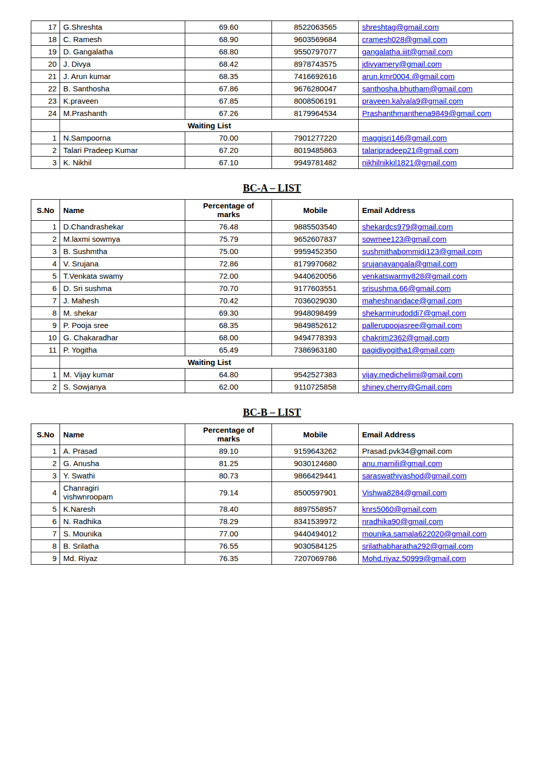| 17 | G.Shreshta | 69.60 | 8522063565 | shreshtag@gmail.com |
| 18 | C. Ramesh | 68.90 | 9603569684 | cramesh028@gmail.com |
| 19 | D. Gangalatha | 68.80 | 9550797077 | gangalatha.iiit@gmail.com |
| 20 | J. Divya | 68.42 | 8978743575 | jdivyamery@gmail.com |
| 21 | J. Arun kumar | 68.35 | 7416692616 | arun.kmr0004.@gmail.com |
| 22 | B. Santhosha | 67.86 | 9676280047 | santhosha.bhutham@gmail.com |
| 23 | K.praveen | 67.85 | 8008506191 | praveen.kalvala9@gmail.com |
| 24 | M.Prashanth | 67.26 | 8179964534 | Prashanthmanthena9849@gmail.com |
| | Waiting List | |
| 1 | N.Sampoorna | 70.00 | 7901277220 | maggisri146@gmail.com |
| 2 | Talari Pradeep Kumar | 67.20 | 8019485863 | talaripradeep21@gmail.com |
| 3 | K. Nikhil | 67.10 | 9949781482 | nikhilnikkil1821@gmail.com |
BC-A – LIST
| S.No | Name | Percentage of marks | Mobile | Email Address |
| 1 | D.Chandrashekar | 76.48 | 9885503540 | shekardcs979@gmail.com |
| 2 | M.laxmi sowmya | 75.79 | 9652607837 | sowmee123@gmail.com |
| 3 | B. Sushmtha | 75.00 | 9959452350 | sushmithabommidi123@gmail.com |
| 4 | V. Srujana | 72.86 | 8179970682 | srujanavangala@gmail.com |
| 5 | T.Venkata swamy | 72.00 | 9440620056 | venkatswarmy828@gmail.com |
| 6 | D. Sri sushma | 70.70 | 9177603551 | srisushma.66@gmail.com |
| 7 | J. Mahesh | 70.42 | 7036029030 | maheshnandace@gmail.com |
| 8 | M. shekar | 69.30 | 9948098499 | shekarmirudoddi7@gmail.com |
| 9 | P. Pooja sree | 68.35 | 9849852612 | pallerupoojasree@gmail.com |
| 10 | G. Chakaradhar | 68.00 | 9494778393 | chakrim2362@gmail.com |
| 11 | P. Yogitha | 65.49 | 7386963180 | pagidiyogitha1@gmail.com |
| | Waiting List | |
| 1 | M. Vijay kumar | 64.80 | 9542527383 | vijay.medichelimi@gmail.com |
| 2 | S. Sowjanya | 62.00 | 9110725858 | shiney.cherry@Gmail.com |
BC-B – LIST
| S.No | Name | Percentage of marks | Mobile | Email Address |
| 1 | A. Prasad | 89.10 | 9159643262 | Prasad.pvk34@gmail.com |
| 2 | G. Anusha | 81.25 | 9030124680 | anu.mamili@gmail.com |
| 3 | Y. Swathi | 80.73 | 9866429441 | saraswathiyashod@gmail.com |
| 4 | Chanragiri vishwnroopam | 79.14 | 8500597901 | Vishwa8284@gmail.com |
| 5 | K.Naresh | 78.40 | 8897558957 | knrs5060@gmail.com |
| 6 | N. Radhika | 78.29 | 8341539972 | nradhika90@gmail.com |
| 7 | S. Mounika | 77.00 | 9440494012 | mounika.samala622020@gmail.com |
| 8 | B. Srilatha | 76.55 | 9030584125 | srilathabharatha292@gmail.com |
| 9 | Md. Riyaz | 76.35 | 7207069786 | Mohd.riyaz.50999@gmail.com |